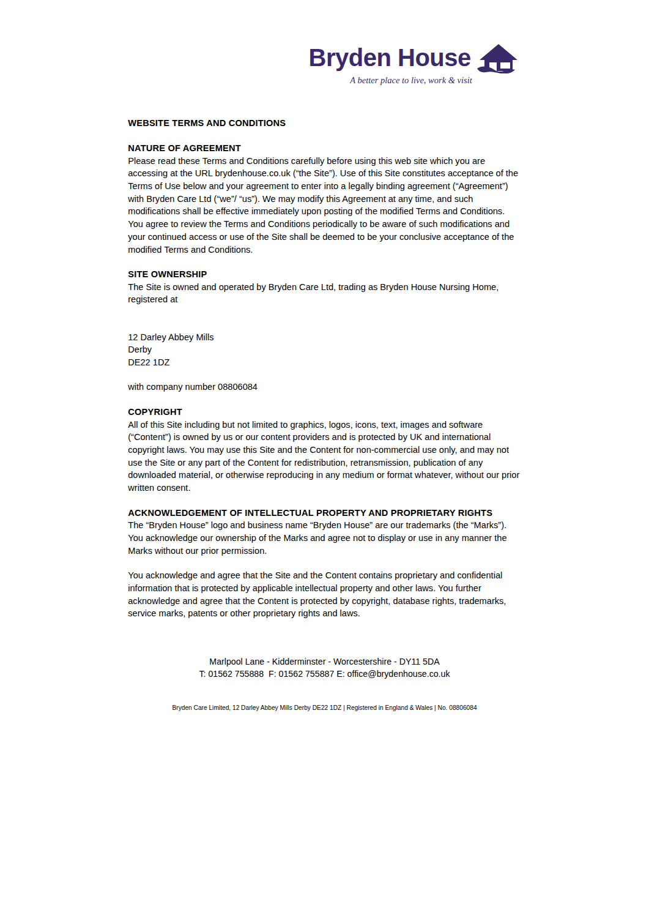Bryden House
A better place to live, work & visit
WEBSITE TERMS AND CONDITIONS
NATURE OF AGREEMENT
Please read these Terms and Conditions carefully before using this web site which you are accessing at the URL brydenhouse.co.uk (“the Site”). Use of this Site constitutes acceptance of the Terms of Use below and your agreement to enter into a legally binding agreement (“Agreement”) with Bryden Care Ltd (“we”/ “us”). We may modify this Agreement at any time, and such modifications shall be effective immediately upon posting of the modified Terms and Conditions. You agree to review the Terms and Conditions periodically to be aware of such modifications and your continued access or use of the Site shall be deemed to be your conclusive acceptance of the modified Terms and Conditions.
SITE OWNERSHIP
The Site is owned and operated by Bryden Care Ltd, trading as Bryden House Nursing Home, registered at
12 Darley Abbey Mills Derby DE22 1DZ
with company number 08806084
COPYRIGHT
All of this Site including but not limited to graphics, logos, icons, text, images and software (“Content”) is owned by us or our content providers and is protected by UK and international copyright laws. You may use this Site and the Content for non-commercial use only, and may not use the Site or any part of the Content for redistribution, retransmission, publication of any downloaded material, or otherwise reproducing in any medium or format whatever, without our prior written consent.
ACKNOWLEDGEMENT OF INTELLECTUAL PROPERTY AND PROPRIETARY RIGHTS
The “Bryden House” logo and business name “Bryden House” are our trademarks (the “Marks”). You acknowledge our ownership of the Marks and agree not to display or use in any manner the Marks without our prior permission.
You acknowledge and agree that the Site and the Content contains proprietary and confidential information that is protected by applicable intellectual property and other laws. You further acknowledge and agree that the Content is protected by copyright, database rights, trademarks, service marks, patents or other proprietary rights and laws.
Marlpool Lane - Kidderminster - Worcestershire - DY11 5DA
T: 01562 755888 F: 01562 755887 E: office@brydenhouse.co.uk
Bryden Care Limited, 12 Darley Abbey Mills Derby DE22 1DZ | Registered in England & Wales | No. 08806084